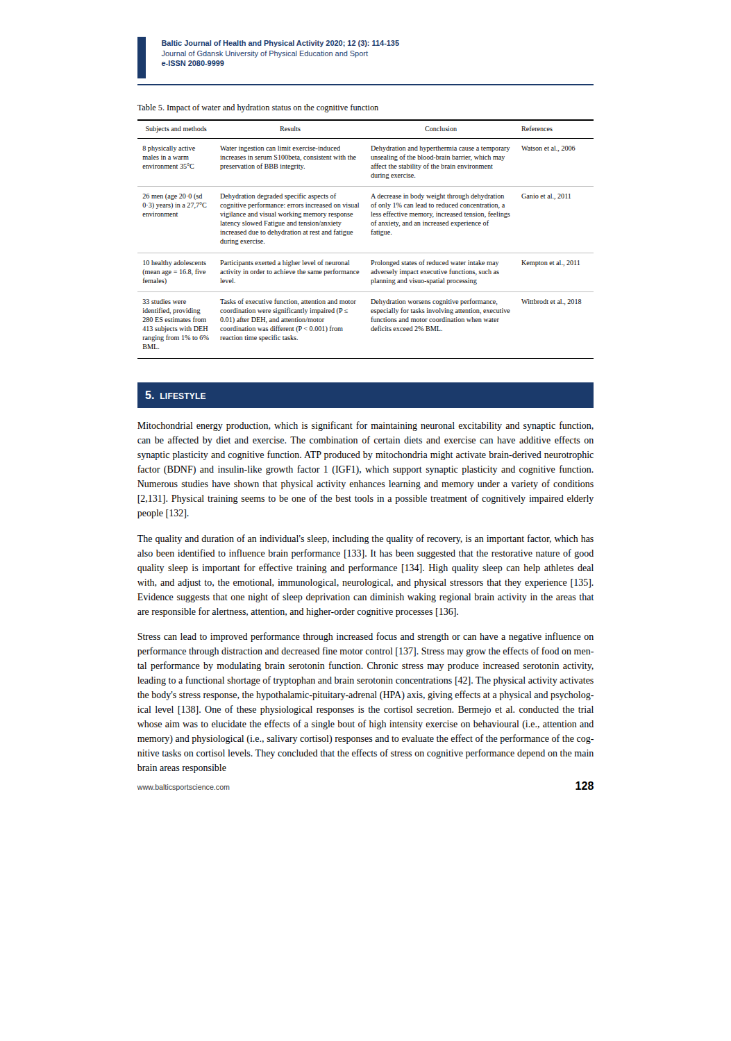Baltic Journal of Health and Physical Activity 2020; 12 (3): 114-135
Journal of Gdansk University of Physical Education and Sport
e-ISSN 2080-9999
Table 5. Impact of water and hydration status on the cognitive function
| Subjects and methods | Results | Conclusion | References |
| --- | --- | --- | --- |
| 8 physically active males in a warm environment 35°C | Water ingestion can limit exercise-induced increases in serum S100beta, consistent with the preservation of BBB integrity. | Dehydration and hyperthermia cause a temporary unsealing of the blood-brain barrier, which may affect the stability of the brain environment during exercise. | Watson et al., 2006 |
| 26 men (age 20·0 (sd 0·3) years) in a 27,7°C environment | Dehydration degraded specific aspects of cognitive performance: errors increased on visual vigilance and visual working memory response latency slowed Fatigue and tension/anxiety increased due to dehydration at rest and fatigue during exercise. | A decrease in body weight through dehydration of only 1% can lead to reduced concentration, a less effective memory, increased tension, feelings of anxiety, and an increased experience of fatigue. | Ganio et al., 2011 |
| 10 healthy adolescents (mean age = 16.8, five females) | Participants exerted a higher level of neuronal activity in order to achieve the same performance level. | Prolonged states of reduced water intake may adversely impact executive functions, such as planning and visuo-spatial processing | Kempton et al., 2011 |
| 33 studies were identified, providing 280 ES estimates from 413 subjects with DEH ranging from 1% to 6% BML. | Tasks of executive function, attention and motor coordination were significantly impaired (P ≤ 0.01) after DEH, and attention/motor coordination was different (P < 0.001) from reaction time specific tasks. | Dehydration worsens cognitive performance, especially for tasks involving attention, executive functions and motor coordination when water deficits exceed 2% BML. | Wittbrodt et al., 2018 |
5. Lifestyle
Mitochondrial energy production, which is significant for maintaining neuronal excitability and synaptic function, can be affected by diet and exercise. The combination of certain diets and exercise can have additive effects on synaptic plasticity and cognitive function. ATP produced by mitochondria might activate brain-derived neurotrophic factor (BDNF) and insulin-like growth factor 1 (IGF1), which support synaptic plasticity and cognitive function. Numerous studies have shown that physical activity enhances learning and memory under a variety of conditions [2,131]. Physical training seems to be one of the best tools in a possible treatment of cognitively impaired elderly people [132].
The quality and duration of an individual's sleep, including the quality of recovery, is an important factor, which has also been identified to influence brain performance [133]. It has been suggested that the restorative nature of good quality sleep is important for effective training and performance [134]. High quality sleep can help athletes deal with, and adjust to, the emotional, immunological, neurological, and physical stressors that they experience [135]. Evidence suggests that one night of sleep deprivation can diminish waking regional brain activity in the areas that are responsible for alertness, attention, and higher-order cognitive processes [136].
Stress can lead to improved performance through increased focus and strength or can have a negative influence on performance through distraction and decreased fine motor control [137]. Stress may grow the effects of food on mental performance by modulating brain serotonin function. Chronic stress may produce increased serotonin activity, leading to a functional shortage of tryptophan and brain serotonin concentrations [42]. The physical activity activates the body's stress response, the hypothalamic-pituitary-adrenal (HPA) axis, giving effects at a physical and psychological level [138]. One of these physiological responses is the cortisol secretion. Bermejo et al. conducted the trial whose aim was to elucidate the effects of a single bout of high intensity exercise on behavioural (i.e., attention and memory) and physiological (i.e., salivary cortisol) responses and to evaluate the effect of the performance of the cognitive tasks on cortisol levels. They concluded that the effects of stress on cognitive performance depend on the main brain areas responsible
www.balticsportscience.com 128